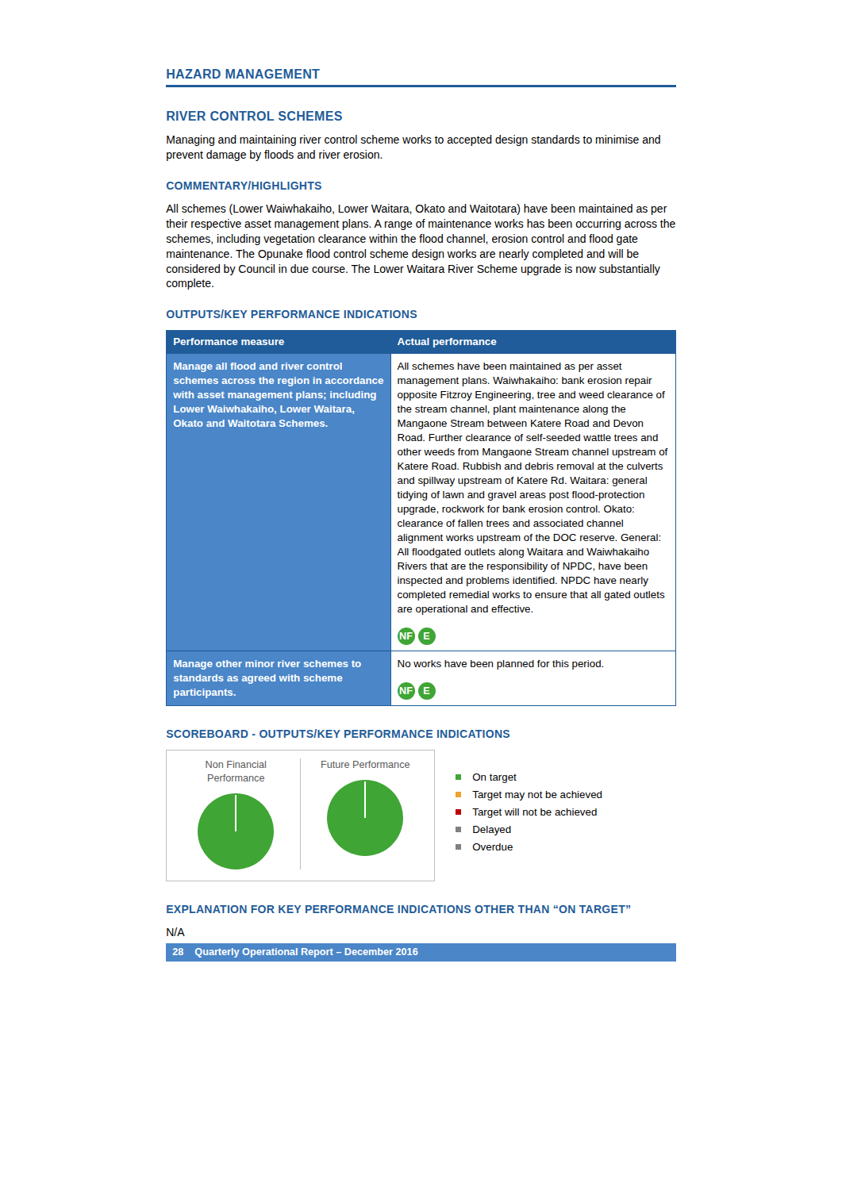HAZARD MANAGEMENT
RIVER CONTROL SCHEMES
Managing and maintaining river control scheme works to accepted design standards to minimise and prevent damage by floods and river erosion.
COMMENTARY/HIGHLIGHTS
All schemes (Lower Waiwhakaiho, Lower Waitara, Okato and Waitotara) have been maintained as per their respective asset management plans. A range of maintenance works has been occurring across the schemes, including vegetation clearance within the flood channel, erosion control and flood gate maintenance. The Opunake flood control scheme design works are nearly completed and will be considered by Council in due course. The Lower Waitara River Scheme upgrade is now substantially complete.
OUTPUTS/KEY PERFORMANCE INDICATIONS
| Performance measure | Actual performance |
| --- | --- |
| Manage all flood and river control schemes across the region in accordance with asset management plans; including Lower Waiwhakaiho, Lower Waitara, Okato and Waitotara Schemes. | All schemes have been maintained as per asset management plans. Waiwhakaiho: bank erosion repair opposite Fitzroy Engineering, tree and weed clearance of the stream channel, plant maintenance along the Mangaone Stream between Katere Road and Devon Road. Further clearance of self-seeded wattle trees and other weeds from Mangaone Stream channel upstream of Katere Road. Rubbish and debris removal at the culverts and spillway upstream of Katere Rd. Waitara: general tidying of lawn and gravel areas post flood-protection upgrade, rockwork for bank erosion control. Okato: clearance of fallen trees and associated channel alignment works upstream of the DOC reserve. General: All floodgated outlets along Waitara and Waiwhakaiho Rivers that are the responsibility of NPDC, have been inspected and problems identified. NPDC have nearly completed remedial works to ensure that all gated outlets are operational and effective. NF E |
| Manage other minor river schemes to standards as agreed with scheme participants. | No works have been planned for this period. NF E |
SCOREBOARD - OUTPUTS/KEY PERFORMANCE INDICATIONS
Non Financial Performance
Future Performance
On target
Target may not be achieved
Target will not be achieved
Delayed
Overdue
EXPLANATION FOR KEY PERFORMANCE INDICATIONS OTHER THAN “ON TARGET”
N/A
28 Quarterly Operational Report – December 2016